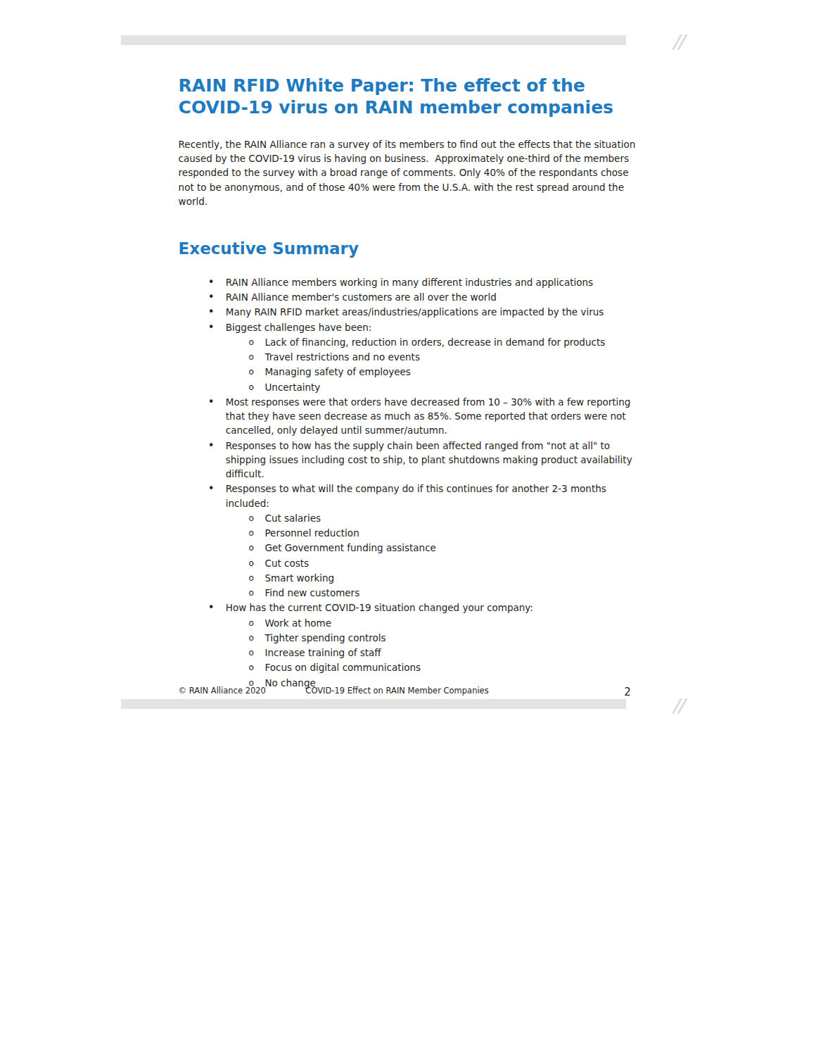//
RAIN RFID White Paper: The effect of the
COVID-19 virus on RAIN member companies
Recently, the RAIN Alliance ran a survey of its members to find out the effects that the situation caused by the COVID-19 virus is having on business. Approximately one-third of the members responded to the survey with a broad range of comments. Only 40% of the respondants chose not to be anonymous, and of those 40% were from the U.S.A. with the rest spread around the world.
Executive Summary
RAIN Alliance members working in many different industries and applications
RAIN Alliance member's customers are all over the world
Many RAIN RFID market areas/industries/applications are impacted by the virus
Biggest challenges have been:
Lack of financing, reduction in orders, decrease in demand for products
Travel restrictions and no events
Managing safety of employees
Uncertainty
Most responses were that orders have decreased from 10 – 30% with a few reporting that they have seen decrease as much as 85%. Some reported that orders were not cancelled, only delayed until summer/autumn.
Responses to how has the supply chain been affected ranged from "not at all" to shipping issues including cost to ship, to plant shutdowns making product availability difficult.
Responses to what will the company do if this continues for another 2-3 months included:
Cut salaries
Personnel reduction
Get Government funding assistance
Cut costs
Smart working
Find new customers
How has the current COVID-19 situation changed your company:
Work at home
Tighter spending controls
Increase training of staff
Focus on digital communications
No change
2 © RAIN Alliance 2020 COVID-19 Effect on RAIN Member Companies
//